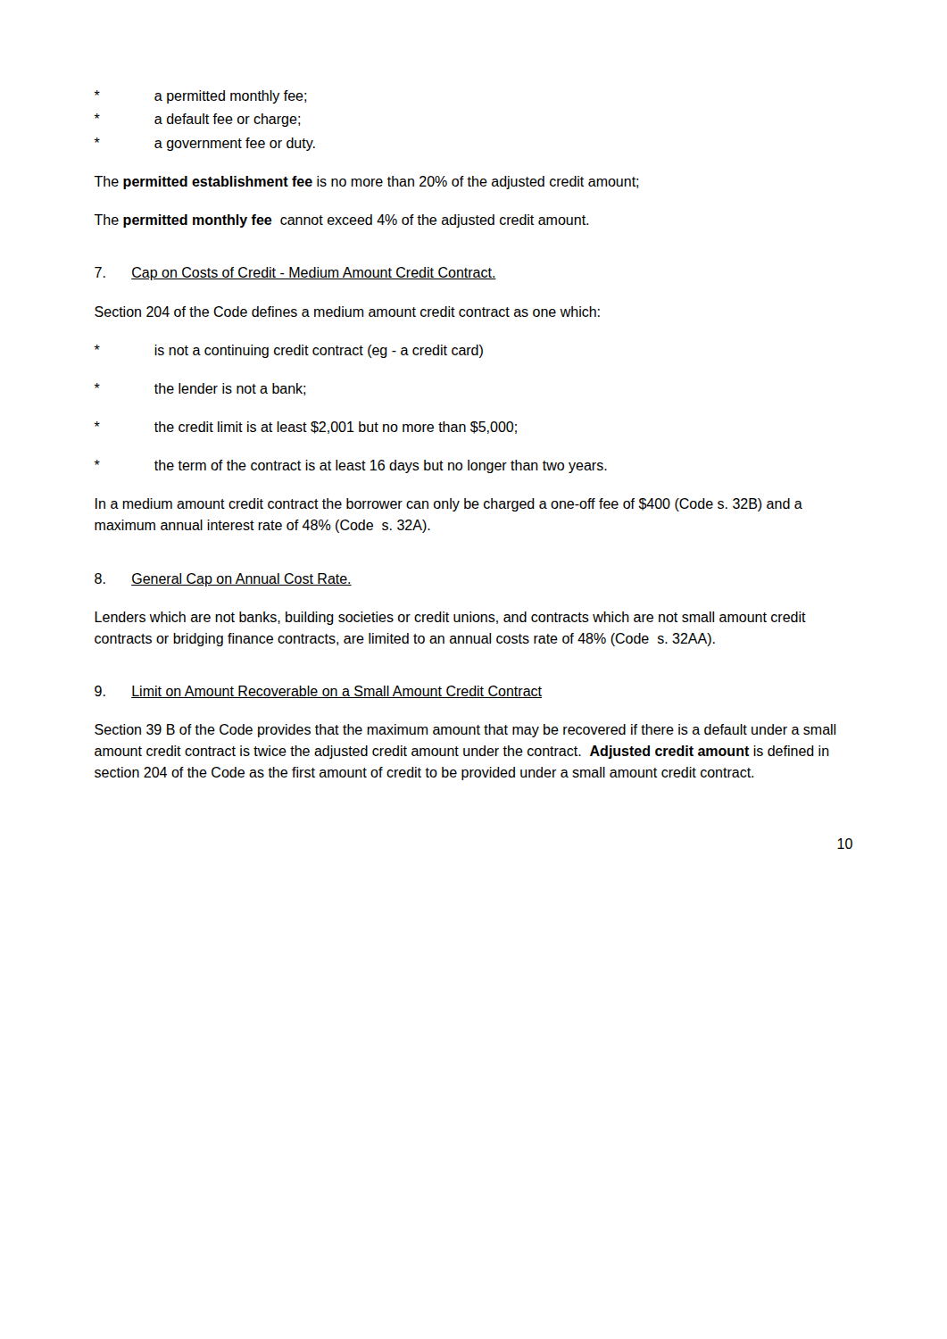*a permitted monthly fee;
*a default fee or charge;
*a government fee or duty.
The permitted establishment fee is no more than 20% of the adjusted credit amount;
The permitted monthly fee cannot exceed 4% of the adjusted credit amount.
7. Cap on Costs of Credit - Medium Amount Credit Contract.
Section 204 of the Code defines a medium amount credit contract as one which:
*is not a continuing credit contract (eg - a credit card)
*the lender is not a bank;
*the credit limit is at least $2,001 but no more than $5,000;
*the term of the contract is at least 16 days but no longer than two years.
In a medium amount credit contract the borrower can only be charged a one-off fee of $400 (Code s. 32B) and a maximum annual interest rate of 48% (Code s. 32A).
8. General Cap on Annual Cost Rate.
Lenders which are not banks, building societies or credit unions, and contracts which are not small amount credit contracts or bridging finance contracts, are limited to an annual costs rate of 48% (Code s. 32AA).
9. Limit on Amount Recoverable on a Small Amount Credit Contract
Section 39 B of the Code provides that the maximum amount that may be recovered if there is a default under a small amount credit contract is twice the adjusted credit amount under the contract. Adjusted credit amount is defined in section 204 of the Code as the first amount of credit to be provided under a small amount credit contract.
10